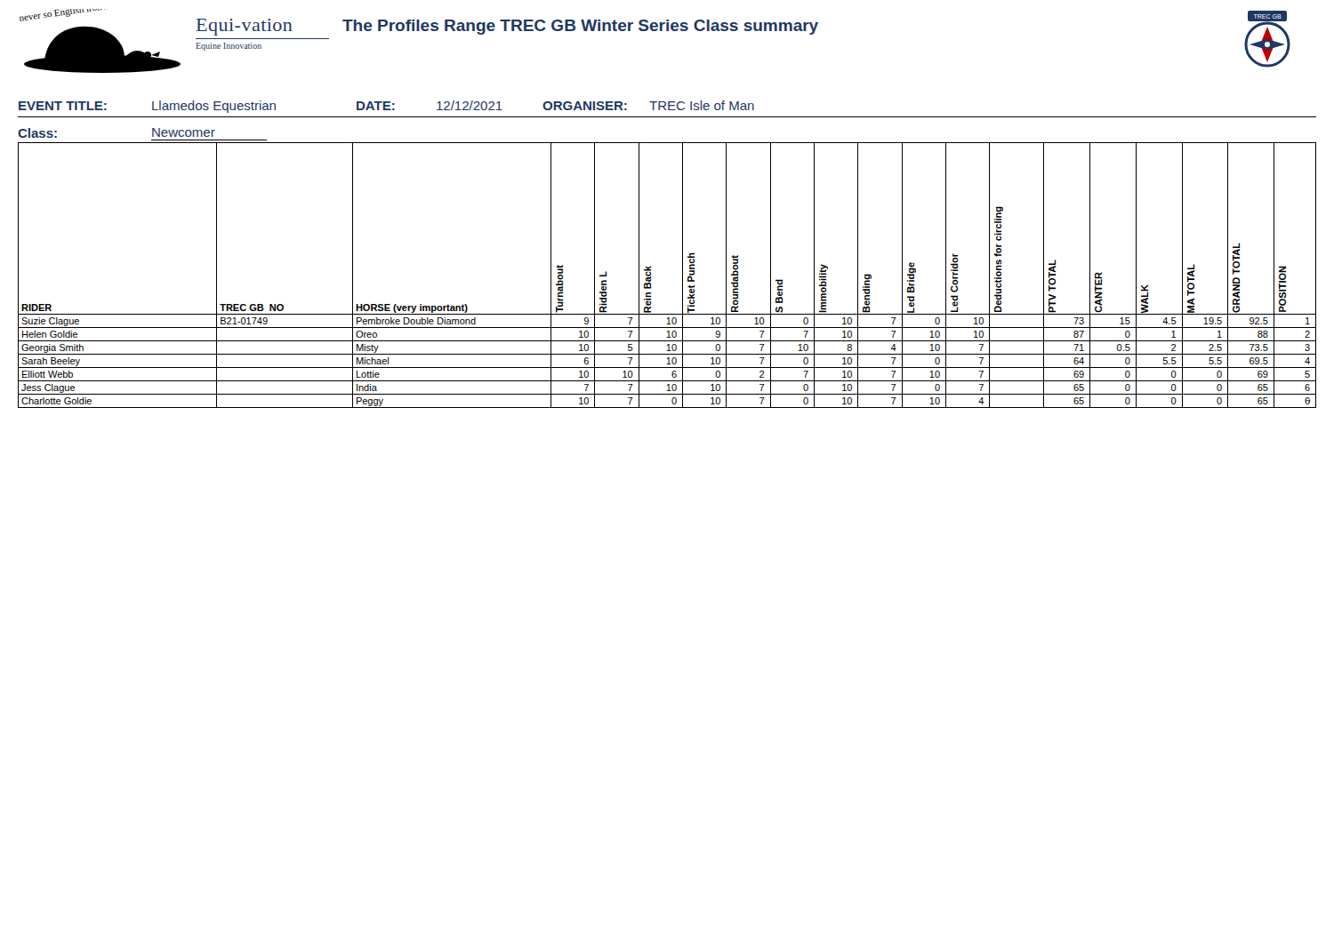never so English ironwork
Equi-vation
Equine Innovation
The Profiles Range TREC GB Winter Series Class summary
TREC GB
EVENT TITLE:
Llamedos Equestrian
DATE:
12/12/2021
ORGANISER:
TREC Isle of Man
Class:
Newcomer
| RIDER | TREC GB NO | HORSE (very important) | Turnabout | Ridden L | Rein Back | Ticket Punch | Roundabout | S Bend | Immobility | Bending | Led Bridge | Led Corridor | Deductions for circling | PTV TOTAL | CANTER | WALK | MA TOTAL | GRAND TOTAL | POSITION |
| --- | --- | --- | --- | --- | --- | --- | --- | --- | --- | --- | --- | --- | --- | --- | --- | --- | --- | --- | --- |
| Suzie Clague | B21-01749 | Pembroke Double Diamond | 9 | 7 | 10 | 10 | 10 | 0 | 10 | 7 | 0 | 10 | | 73 | 15 | 4.5 | 19.5 | 92.5 | 1 |
| Helen Goldie | | Oreo | 10 | 7 | 10 | 9 | 7 | 7 | 10 | 7 | 10 | 10 | | 87 | 0 | 1 | 1 | 88 | 2 |
| Georgia Smith | | Misty | 10 | 5 | 10 | 0 | 7 | 10 | 8 | 4 | 10 | 7 | | 71 | 0.5 | 2 | 2.5 | 73.5 | 3 |
| Sarah Beeley | | Michael | 6 | 7 | 10 | 10 | 7 | 0 | 10 | 7 | 0 | 7 | | 64 | 0 | 5.5 | 5.5 | 69.5 | 4 |
| Elliott Webb | | Lottie | 10 | 10 | 6 | 0 | 2 | 7 | 10 | 7 | 10 | 7 | | 69 | 0 | 0 | 0 | 69 | 5 |
| Jess Clague | | India | 7 | 7 | 10 | 10 | 7 | 0 | 10 | 7 | 0 | 7 | | 65 | 0 | 0 | 0 | 65 | 6 |
| Charlotte Goldie | | Peggy | 10 | 7 | 0 | 10 | 7 | 0 | 10 | 7 | 10 | 4 | | 65 | 0 | 0 | 0 | 65 | 6 |
,